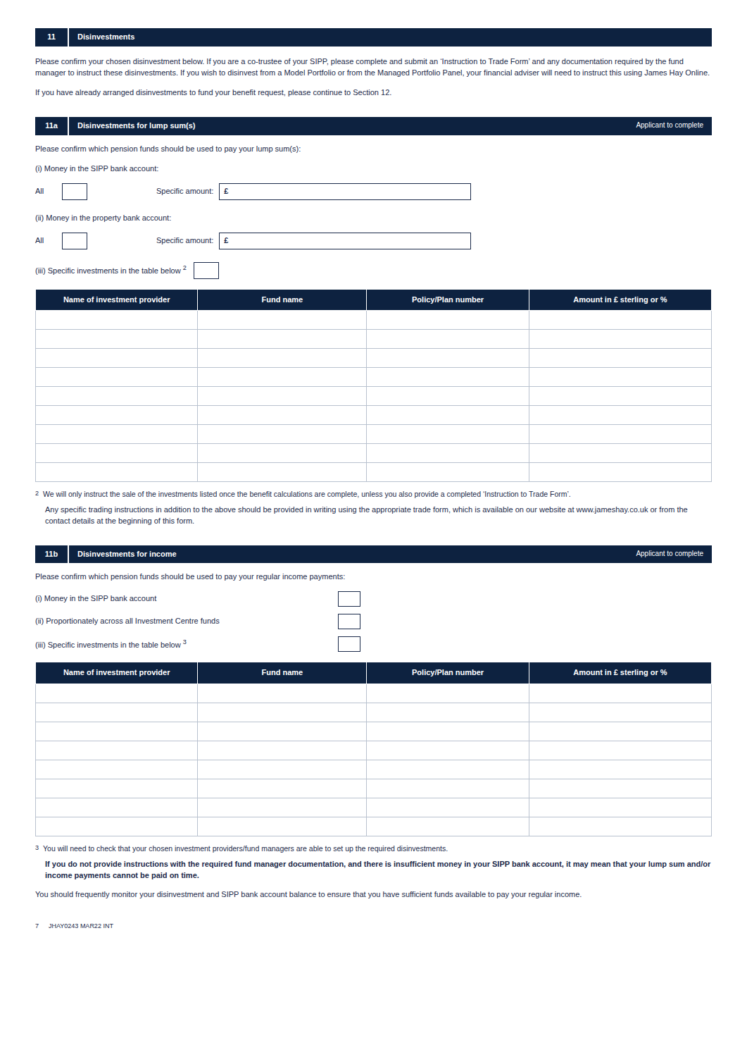11
Disinvestments
Please confirm your chosen disinvestment below. If you are a co-trustee of your SIPP, please complete and submit an ‘Instruction to Trade Form’ and any documentation required by the fund manager to instruct these disinvestments. If you wish to disinvest from a Model Portfolio or from the Managed Portfolio Panel, your financial adviser will need to instruct this using James Hay Online.
If you have already arranged disinvestments to fund your benefit request, please continue to Section 12.
11a
Disinvestments for lump sum(s)
Applicant to complete
Please confirm which pension funds should be used to pay your lump sum(s):
(i) Money in the SIPP bank account:
All Specific amount: £
(ii) Money in the property bank account:
All Specific amount: £
(iii) Specific investments in the table below 2
| Name of investment provider | Fund name | Policy/Plan number | Amount in £ sterling or % |
| --- | --- | --- | --- |
2
We will only instruct the sale of the investments listed once the benefit calculations are complete, unless you also provide a completed ‘Instruction to Trade Form’.
Any specific trading instructions in addition to the above should be provided in writing using the appropriate trade form, which is available on our website at www.jameshay.co.uk or from the contact details at the beginning of this form.
11b
Disinvestments for income
Applicant to complete
Please confirm which pension funds should be used to pay your regular income payments:
(i) Money in the SIPP bank account
(ii) Proportionately across all Investment Centre funds
(iii) Specific investments in the table below 3
| Name of investment provider | Fund name | Policy/Plan number | Amount in £ sterling or % |
| --- | --- | --- | --- |
3
You will need to check that your chosen investment providers/fund managers are able to set up the required disinvestments.
If you do not provide instructions with the required fund manager documentation, and there is insufficient money in your SIPP bank account, it may mean that your lump sum and/or income payments cannot be paid on time.
You should frequently monitor your disinvestment and SIPP bank account balance to ensure that you have sufficient funds available to pay your regular income.
7 JHAY0243 MAR22 INT